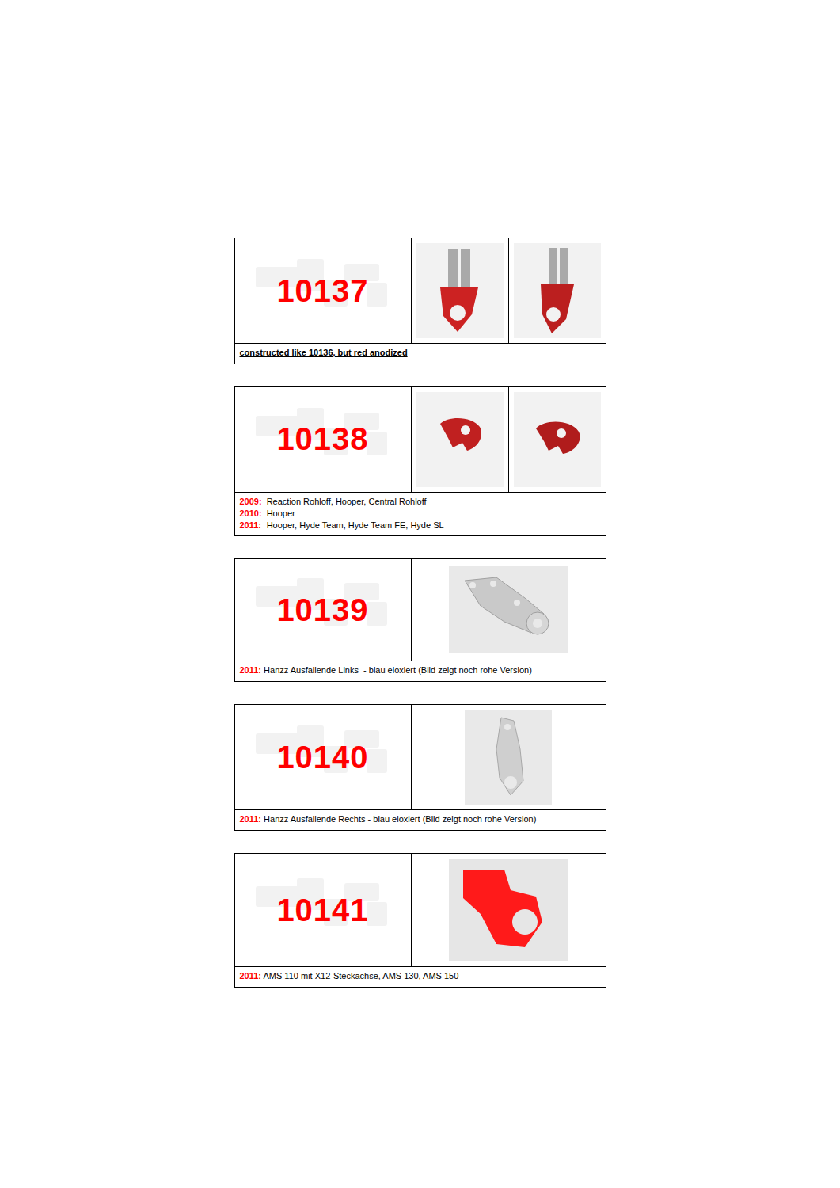10137
constructed like 10136, but red anodized
10138
| 2009: | Reaction Rohloff, Hooper, Central Rohloff |
| 2010: | Hooper |
| 2011: | Hooper, Hyde Team, Hyde Team FE, Hyde SL |
10139
2011: Hanzz Ausfallende Links - blau eloxiert (Bild zeigt noch rohe Version)
10140
2011: Hanzz Ausfallende Rechts - blau eloxiert (Bild zeigt noch rohe Version)
10141
2011: AMS 110 mit X12-Steckachse, AMS 130, AMS 150